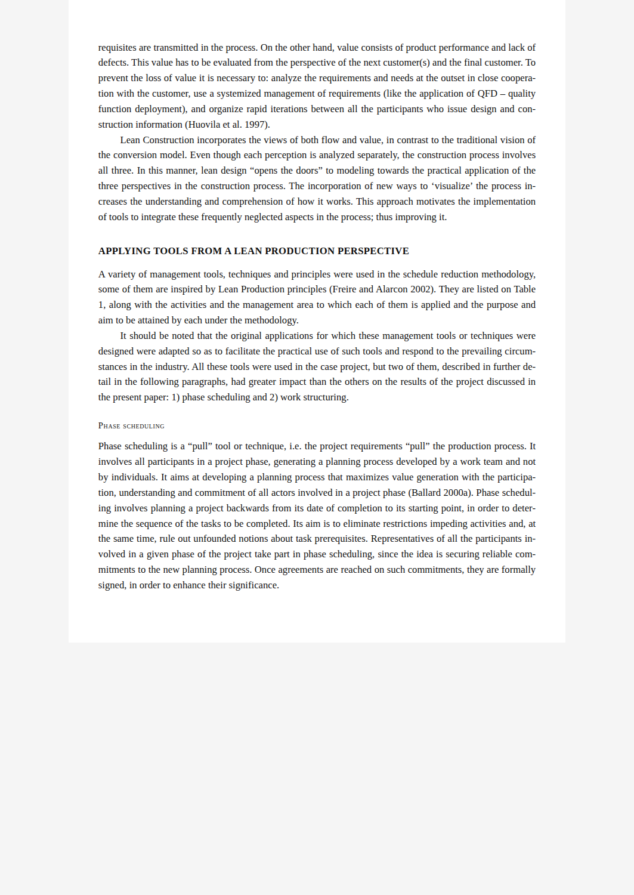requisites are transmitted in the process. On the other hand, value consists of product performance and lack of defects. This value has to be evaluated from the perspective of the next customer(s) and the final customer. To prevent the loss of value it is necessary to: analyze the requirements and needs at the outset in close cooperation with the customer, use a systemized management of requirements (like the application of QFD – quality function deployment), and organize rapid iterations between all the participants who issue design and construction information (Huovila et al. 1997).
Lean Construction incorporates the views of both flow and value, in contrast to the traditional vision of the conversion model. Even though each perception is analyzed separately, the construction process involves all three. In this manner, lean design “opens the doors” to modeling towards the practical application of the three perspectives in the construction process. The incorporation of new ways to ‘visualize’ the process increases the understanding and comprehension of how it works. This approach motivates the implementation of tools to integrate these frequently neglected aspects in the process; thus improving it.
Applying Tools from a Lean Production Perspective
A variety of management tools, techniques and principles were used in the schedule reduction methodology, some of them are inspired by Lean Production principles (Freire and Alarcon 2002). They are listed on Table 1, along with the activities and the management area to which each of them is applied and the purpose and aim to be attained by each under the methodology.
It should be noted that the original applications for which these management tools or techniques were designed were adapted so as to facilitate the practical use of such tools and respond to the prevailing circumstances in the industry. All these tools were used in the case project, but two of them, described in further detail in the following paragraphs, had greater impact than the others on the results of the project discussed in the present paper: 1) phase scheduling and 2) work structuring.
Phase scheduling
Phase scheduling is a “pull” tool or technique, i.e. the project requirements “pull” the production process. It involves all participants in a project phase, generating a planning process developed by a work team and not by individuals. It aims at developing a planning process that maximizes value generation with the participation, understanding and commitment of all actors involved in a project phase (Ballard 2000a). Phase scheduling involves planning a project backwards from its date of completion to its starting point, in order to determine the sequence of the tasks to be completed. Its aim is to eliminate restrictions impeding activities and, at the same time, rule out unfounded notions about task prerequisites. Representatives of all the participants involved in a given phase of the project take part in phase scheduling, since the idea is securing reliable commitments to the new planning process. Once agreements are reached on such commitments, they are formally signed, in order to enhance their significance.